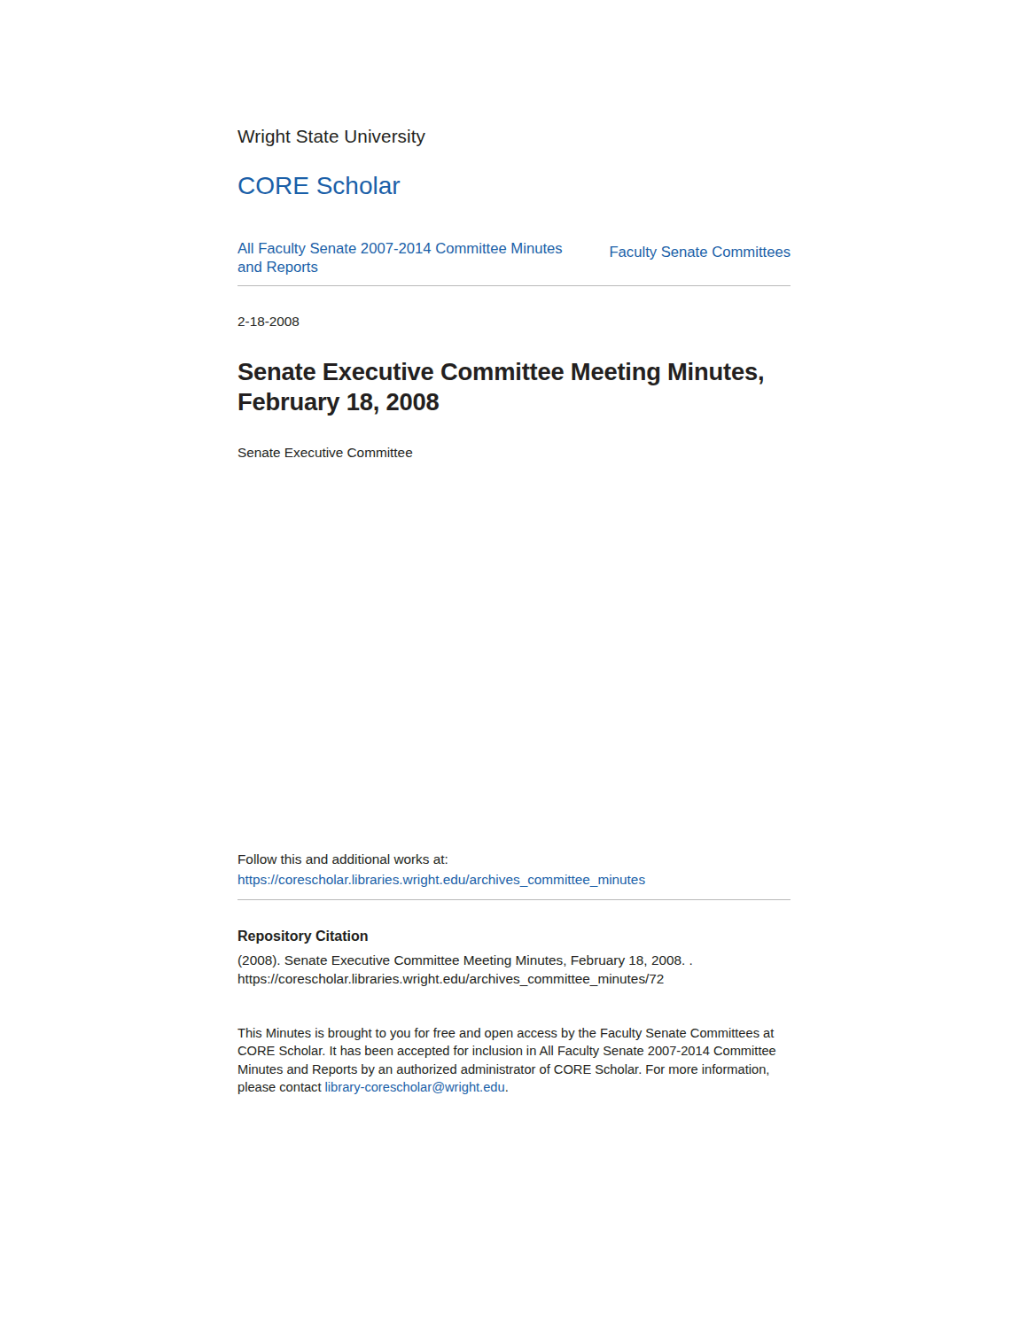Wright State University
CORE Scholar
All Faculty Senate 2007-2014 Committee Minutes and Reports
Faculty Senate Committees
2-18-2008
Senate Executive Committee Meeting Minutes, February 18, 2008
Senate Executive Committee
Follow this and additional works at: https://corescholar.libraries.wright.edu/archives_committee_minutes
Repository Citation
(2008). Senate Executive Committee Meeting Minutes, February 18, 2008. .
https://corescholar.libraries.wright.edu/archives_committee_minutes/72
This Minutes is brought to you for free and open access by the Faculty Senate Committees at CORE Scholar. It has been accepted for inclusion in All Faculty Senate 2007-2014 Committee Minutes and Reports by an authorized administrator of CORE Scholar. For more information, please contact library-corescholar@wright.edu.